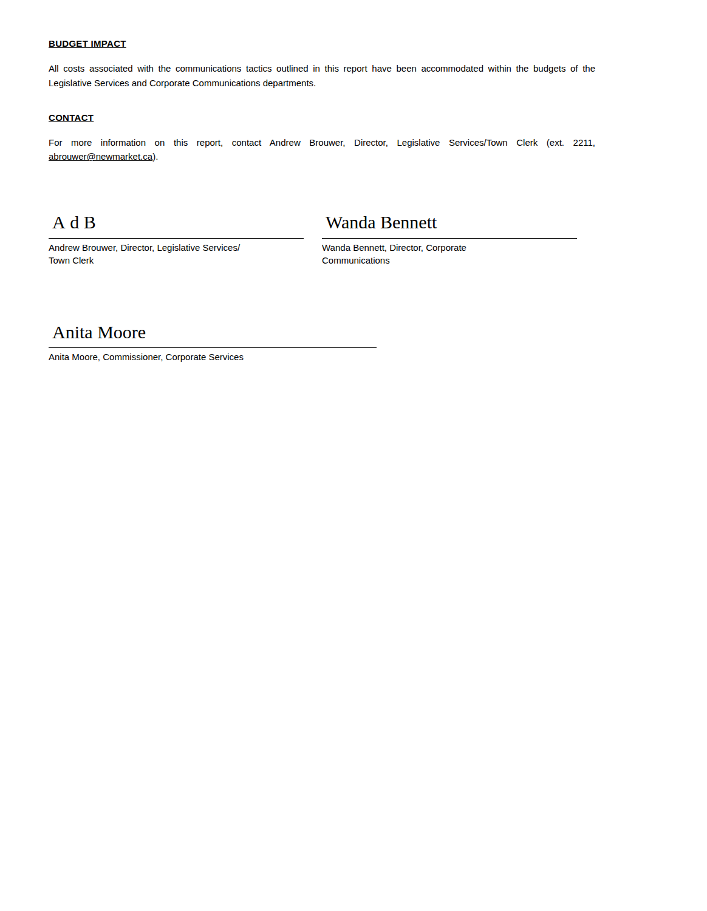BUDGET IMPACT
All costs associated with the communications tactics outlined in this report have been accommodated within the budgets of the Legislative Services and Corporate Communications departments.
CONTACT
For more information on this report, contact Andrew Brouwer, Director, Legislative Services/Town Clerk (ext. 2211, abrouwer@newmarket.ca).
| A d B Andrew Brouwer, Director, Legislative Services/ Town Clerk | Wanda Bennett Wanda Bennett, Director, Corporate Communications |
Anita Moore
Anita Moore, Commissioner, Corporate Services